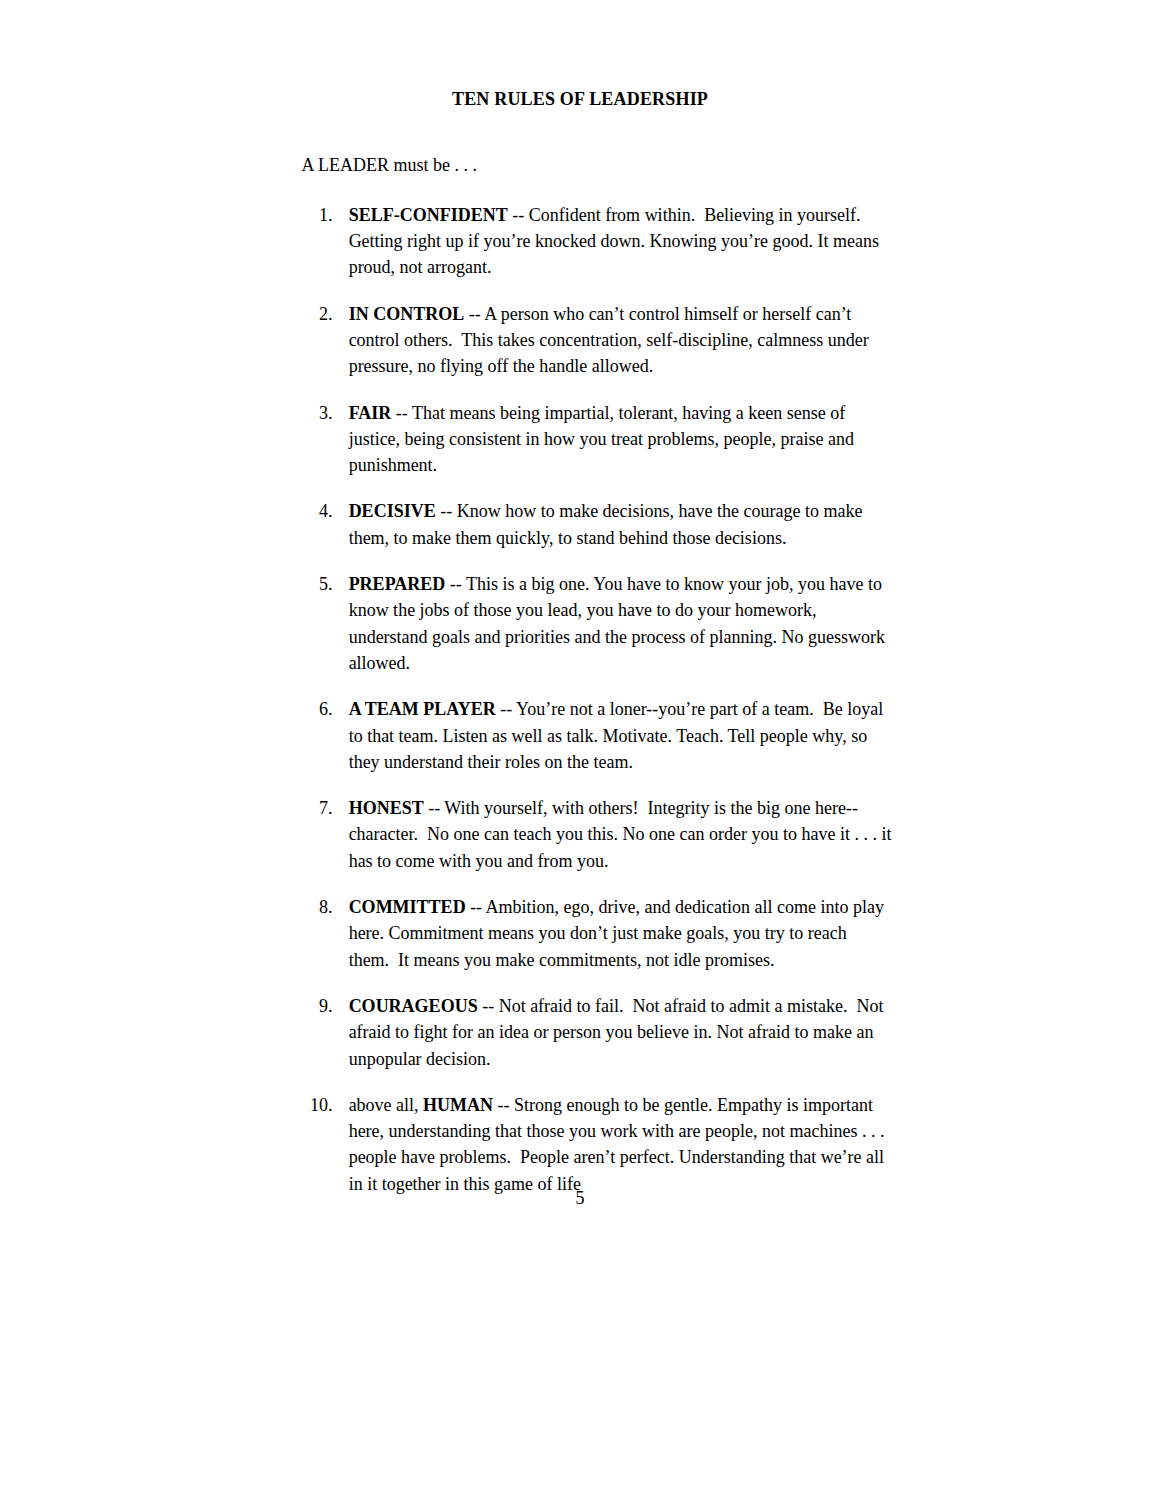Ten Rules of Leadership
A LEADER must be . . .
SELF-CONFIDENT -- Confident from within. Believing in yourself. Getting right up if you’re knocked down. Knowing you’re good. It means proud, not arrogant.
IN CONTROL -- A person who can’t control himself or herself can’t control others. This takes concentration, self-discipline, calmness under pressure, no flying off the handle allowed.
FAIR -- That means being impartial, tolerant, having a keen sense of justice, being consistent in how you treat problems, people, praise and punishment.
DECISIVE -- Know how to make decisions, have the courage to make them, to make them quickly, to stand behind those decisions.
PREPARED -- This is a big one. You have to know your job, you have to know the jobs of those you lead, you have to do your homework, understand goals and priorities and the process of planning. No guesswork allowed.
A TEAM PLAYER -- You’re not a loner--you’re part of a team. Be loyal to that team. Listen as well as talk. Motivate. Teach. Tell people why, so they understand their roles on the team.
HONEST -- With yourself, with others! Integrity is the big one here--character. No one can teach you this. No one can order you to have it . . . it has to come with you and from you.
COMMITTED -- Ambition, ego, drive, and dedication all come into play here. Commitment means you don’t just make goals, you try to reach them. It means you make commitments, not idle promises.
COURAGEOUS -- Not afraid to fail. Not afraid to admit a mistake. Not afraid to fight for an idea or person you believe in. Not afraid to make an unpopular decision.
above all, HUMAN -- Strong enough to be gentle. Empathy is important here, understanding that those you work with are people, not machines . . . people have problems. People aren’t perfect. Understanding that we’re all in it together in this game of life
5